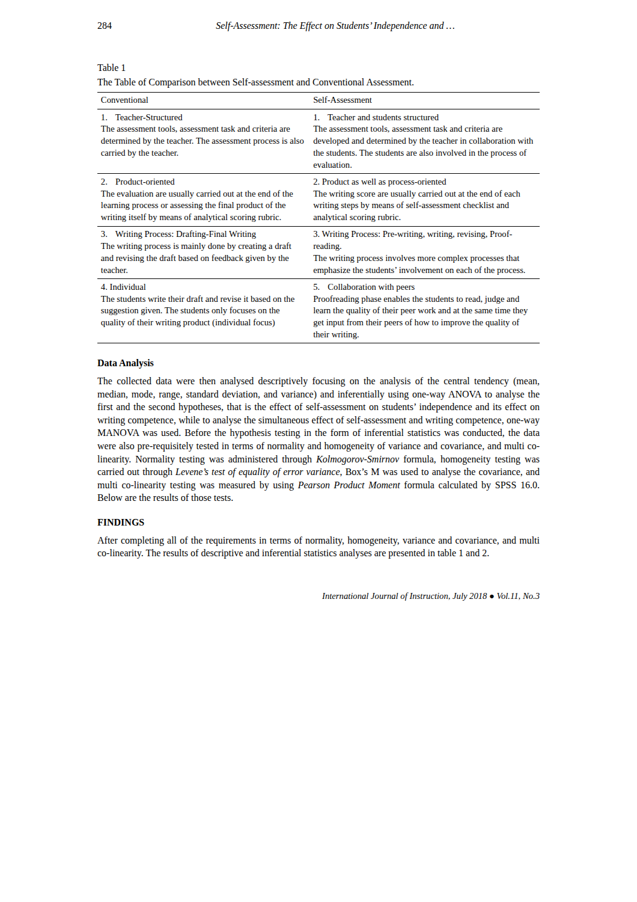284 Self-Assessment: The Effect on Students’ Independence and …
Table 1
The Table of Comparison between Self-assessment and Conventional Assessment.
| Conventional | Self-Assessment |
| --- | --- |
| 1. Teacher-Structured The assessment tools, assessment task and criteria are determined by the teacher. The assessment process is also carried by the teacher. | 1. Teacher and students structured The assessment tools, assessment task and criteria are developed and determined by the teacher in collaboration with the students. The students are also involved in the process of evaluation. |
| 2. Product-oriented The evaluation are usually carried out at the end of the learning process or assessing the final product of the writing itself by means of analytical scoring rubric. | 2. Product as well as process-oriented The writing score are usually carried out at the end of each writing steps by means of self-assessment checklist and analytical scoring rubric. |
| 3. Writing Process: Drafting-Final Writing The writing process is mainly done by creating a draft and revising the draft based on feedback given by the teacher. | 3. Writing Process: Pre-writing, writing, revising, Proof-reading. The writing process involves more complex processes that emphasize the students’ involvement on each of the process. |
| 4. Individual The students write their draft and revise it based on the suggestion given. The students only focuses on the quality of their writing product (individual focus) | 5. Collaboration with peers Proofreading phase enables the students to read, judge and learn the quality of their peer work and at the same time they get input from their peers of how to improve the quality of their writing. |
Data Analysis
The collected data were then analysed descriptively focusing on the analysis of the central tendency (mean, median, mode, range, standard deviation, and variance) and inferentially using one-way ANOVA to analyse the first and the second hypotheses, that is the effect of self-assessment on students’ independence and its effect on writing competence, while to analyse the simultaneous effect of self-assessment and writing competence, one-way MANOVA was used. Before the hypothesis testing in the form of inferential statistics was conducted, the data were also pre-requisitely tested in terms of normality and homogeneity of variance and covariance, and multi co-linearity. Normality testing was administered through Kolmogorov-Smirnov formula, homogeneity testing was carried out through Levene’s test of equality of error variance, Box’s M was used to analyse the covariance, and multi co-linearity testing was measured by using Pearson Product Moment formula calculated by SPSS 16.0. Below are the results of those tests.
FINDINGS
After completing all of the requirements in terms of normality, homogeneity, variance and covariance, and multi co-linearity. The results of descriptive and inferential statistics analyses are presented in table 1 and 2.
International Journal of Instruction, July 2018 ● Vol.11, No.3